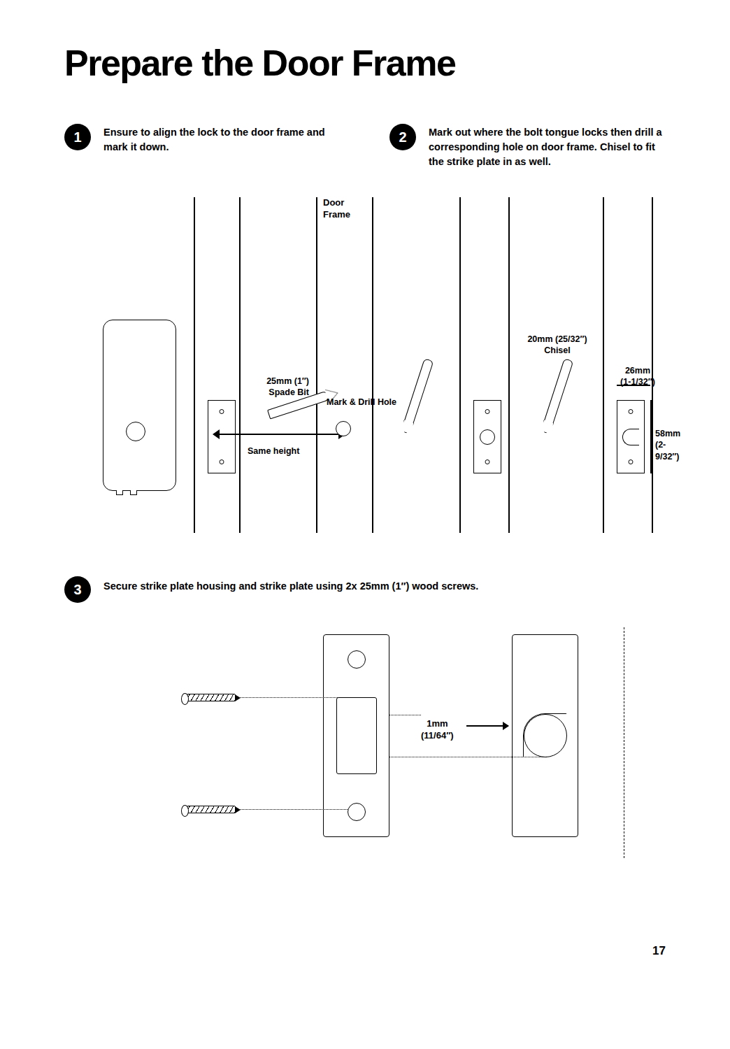Prepare the Door Frame
1
Ensure to align the lock to the door frame and mark it down.
2
Mark out where the bolt tongue locks then drill a corresponding hole on door frame. Chisel to fit the strike plate in as well.
Door
Frame
25mm (1″)
Spade Bit
Mark & Drill Hole
Same height
20mm (25/32″)
Chisel
26mm
(1-1/32″)
58mm
(2-9/32″)
3
Secure strike plate housing and strike plate using 2x 25mm (1″) wood screws.
1mm
(11/64″)
17